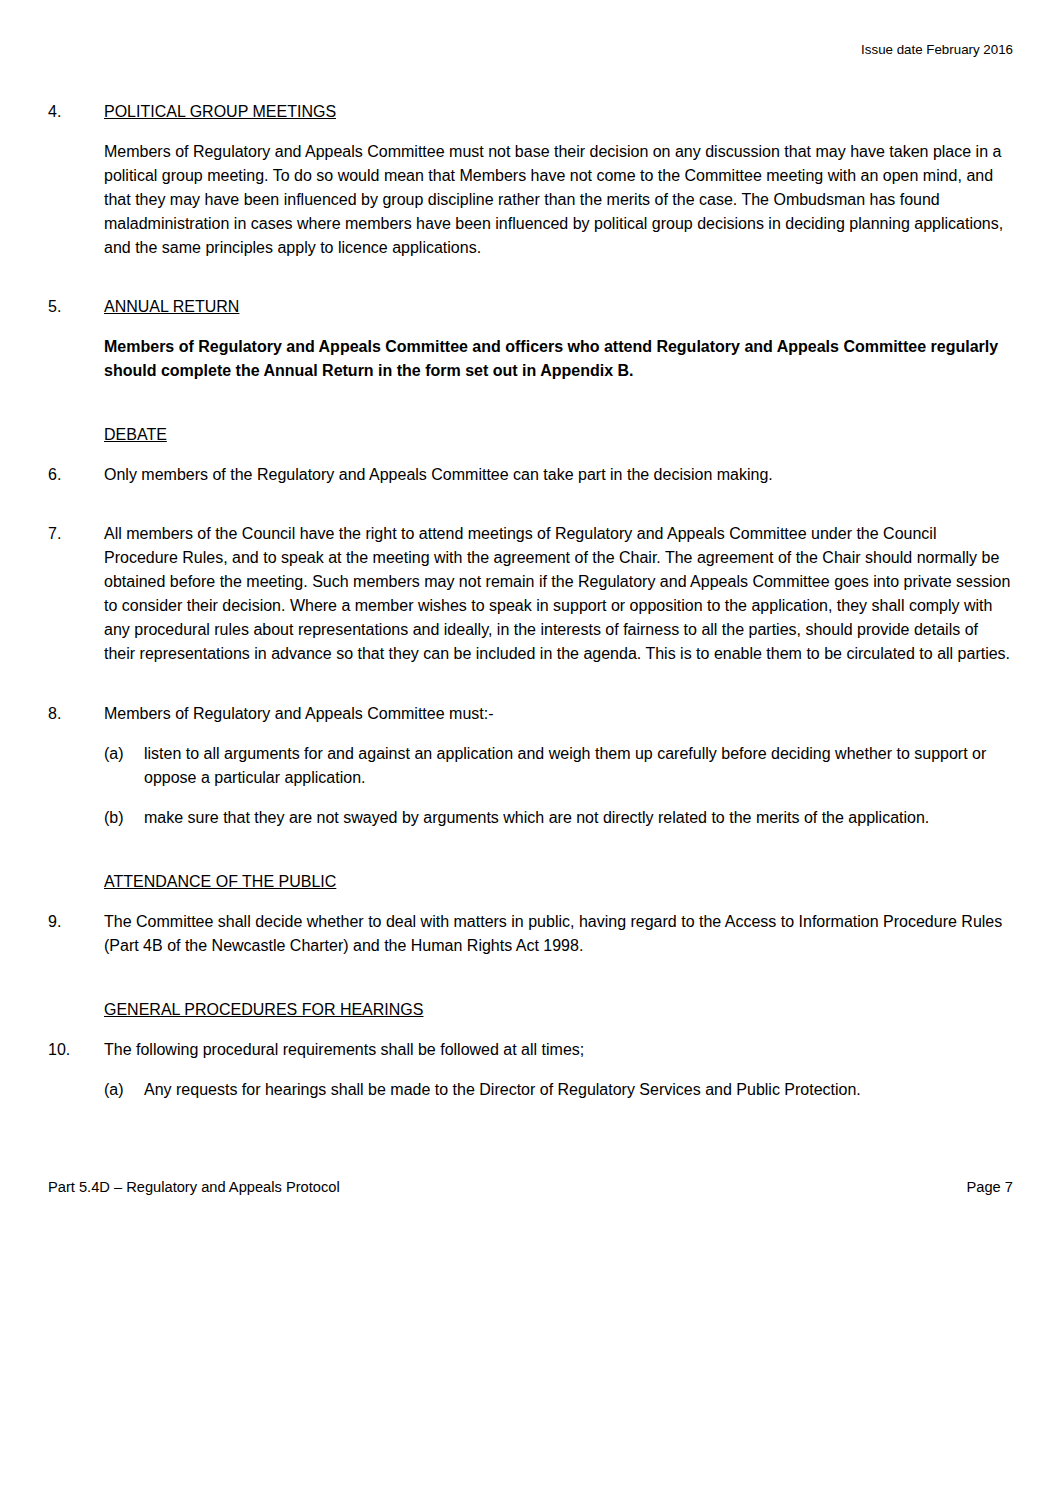Issue date February 2016
4.
POLITICAL GROUP MEETINGS
Members of Regulatory and Appeals Committee must not base their decision on any discussion that may have taken place in a political group meeting. To do so would mean that Members have not come to the Committee meeting with an open mind, and that they may have been influenced by group discipline rather than the merits of the case. The Ombudsman has found maladministration in cases where members have been influenced by political group decisions in deciding planning applications, and the same principles apply to licence applications.
5.
ANNUAL RETURN
Members of Regulatory and Appeals Committee and officers who attend Regulatory and Appeals Committee regularly should complete the Annual Return in the form set out in Appendix B.
DEBATE
6.
Only members of the Regulatory and Appeals Committee can take part in the decision making.
7.
All members of the Council have the right to attend meetings of Regulatory and Appeals Committee under the Council Procedure Rules, and to speak at the meeting with the agreement of the Chair. The agreement of the Chair should normally be obtained before the meeting. Such members may not remain if the Regulatory and Appeals Committee goes into private session to consider their decision. Where a member wishes to speak in support or opposition to the application, they shall comply with any procedural rules about representations and ideally, in the interests of fairness to all the parties, should provide details of their representations in advance so that they can be included in the agenda. This is to enable them to be circulated to all parties.
8.
Members of Regulatory and Appeals Committee must:-
(a)
listen to all arguments for and against an application and weigh them up carefully before deciding whether to support or oppose a particular application.
(b)
make sure that they are not swayed by arguments which are not directly related to the merits of the application.
ATTENDANCE OF THE PUBLIC
9.
The Committee shall decide whether to deal with matters in public, having regard to the Access to Information Procedure Rules (Part 4B of the Newcastle Charter) and the Human Rights Act 1998.
GENERAL PROCEDURES FOR HEARINGS
10.
The following procedural requirements shall be followed at all times;
(a)
Any requests for hearings shall be made to the Director of Regulatory Services and Public Protection.
Part 5.4D – Regulatory and Appeals Protocol
Page 7